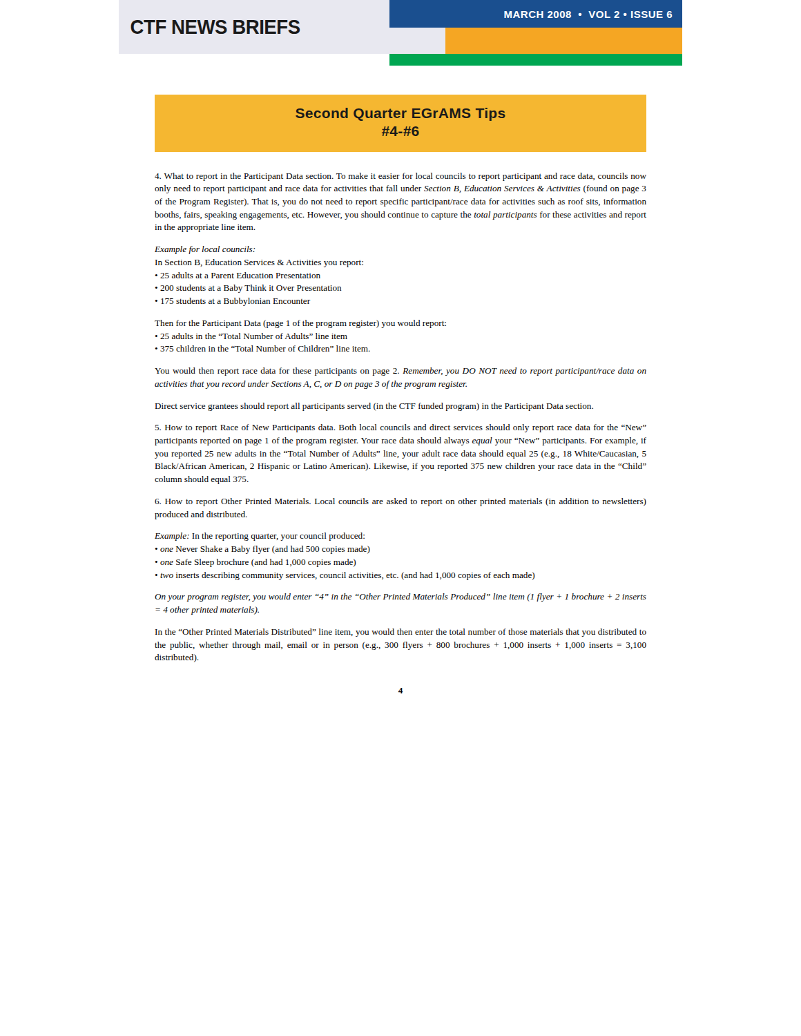CTF NEWS BRIEFS
MARCH 2008 • VOL 2 • ISSUE 6
Second Quarter EGrAMS Tips
#4-#6
4. What to report in the Participant Data section. To make it easier for local councils to report participant and race data, councils now only need to report participant and race data for activities that fall under Section B, Education Services & Activities (found on page 3 of the Program Register). That is, you do not need to report specific participant/race data for activities such as roof sits, information booths, fairs, speaking engagements, etc. However, you should continue to capture the total participants for these activities and report in the appropriate line item.
Example for local councils:
In Section B, Education Services & Activities you report:
• 25 adults at a Parent Education Presentation
• 200 students at a Baby Think it Over Presentation
• 175 students at a Bubbylonian Encounter
Then for the Participant Data (page 1 of the program register) you would report:
• 25 adults in the “Total Number of Adults” line item
• 375 children in the “Total Number of Children” line item.
You would then report race data for these participants on page 2. Remember, you DO NOT need to report participant/race data on activities that you record under Sections A, C, or D on page 3 of the program register.
Direct service grantees should report all participants served (in the CTF funded program) in the Participant Data section.
5. How to report Race of New Participants data. Both local councils and direct services should only report race data for the “New” participants reported on page 1 of the program register. Your race data should always equal your “New” participants. For example, if you reported 25 new adults in the “Total Number of Adults” line, your adult race data should equal 25 (e.g., 18 White/Caucasian, 5 Black/African American, 2 Hispanic or Latino American). Likewise, if you reported 375 new children your race data in the “Child” column should equal 375.
6. How to report Other Printed Materials. Local councils are asked to report on other printed materials (in addition to newsletters) produced and distributed.
Example: In the reporting quarter, your council produced:
• one Never Shake a Baby flyer (and had 500 copies made)
• one Safe Sleep brochure (and had 1,000 copies made)
• two inserts describing community services, council activities, etc. (and had 1,000 copies of each made)
On your program register, you would enter “4” in the “Other Printed Materials Produced” line item (1 flyer + 1 brochure + 2 inserts = 4 other printed materials).
In the “Other Printed Materials Distributed” line item, you would then enter the total number of those materials that you distributed to the public, whether through mail, email or in person (e.g., 300 flyers + 800 brochures + 1,000 inserts + 1,000 inserts = 3,100 distributed).
4